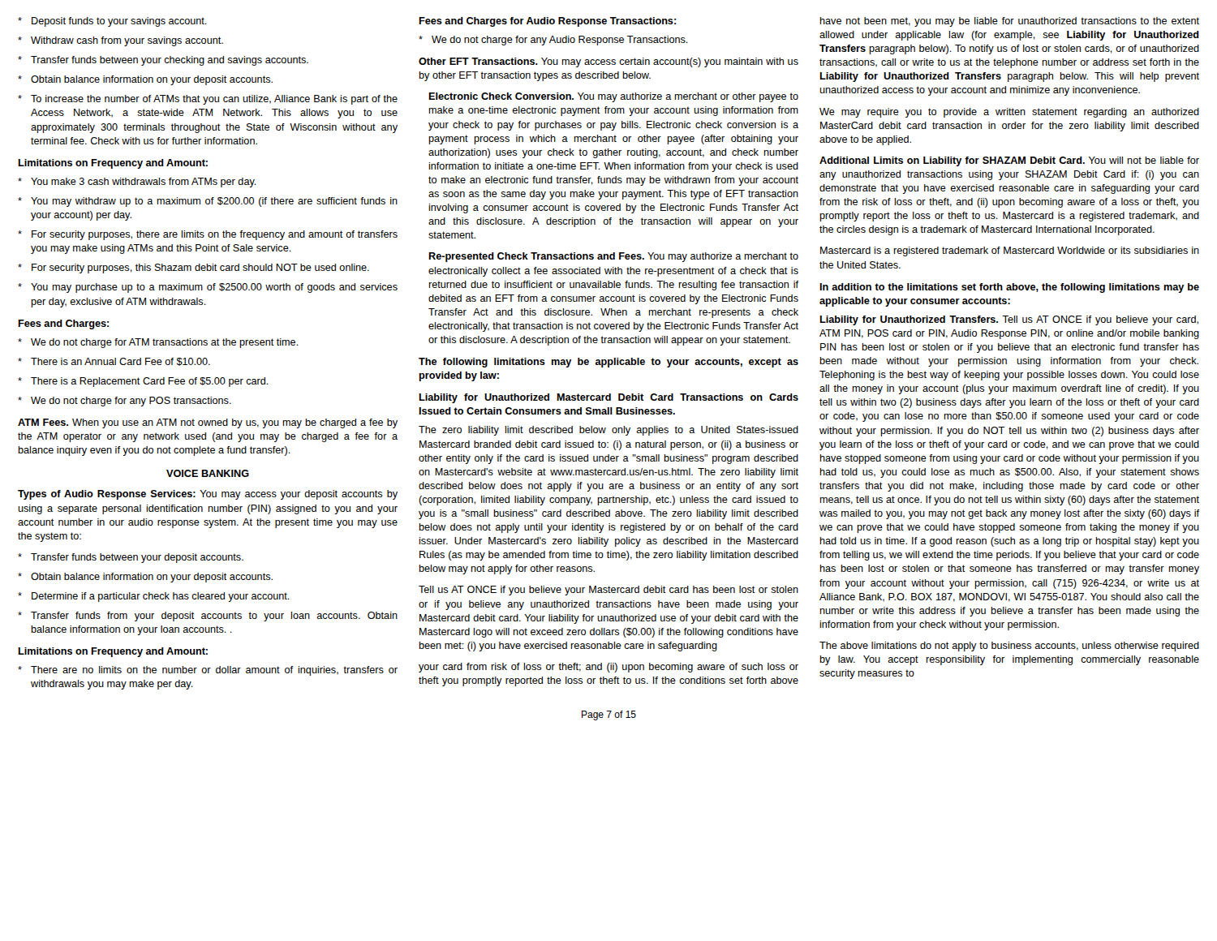Deposit funds to your savings account.
Withdraw cash from your savings account.
Transfer funds between your checking and savings accounts.
Obtain balance information on your deposit accounts.
To increase the number of ATMs that you can utilize, Alliance Bank is part of the Access Network, a state-wide ATM Network. This allows you to use approximately 300 terminals throughout the State of Wisconsin without any terminal fee. Check with us for further information.
Limitations on Frequency and Amount:
You make 3 cash withdrawals from ATMs per day.
You may withdraw up to a maximum of $200.00 (if there are sufficient funds in your account) per day.
For security purposes, there are limits on the frequency and amount of transfers you may make using ATMs and this Point of Sale service.
For security purposes, this Shazam debit card should NOT be used online.
You may purchase up to a maximum of $2500.00 worth of goods and services per day, exclusive of ATM withdrawals.
Fees and Charges:
We do not charge for ATM transactions at the present time.
There is an Annual Card Fee of $10.00.
There is a Replacement Card Fee of $5.00 per card.
We do not charge for any POS transactions.
ATM Fees. When you use an ATM not owned by us, you may be charged a fee by the ATM operator or any network used (and you may be charged a fee for a balance inquiry even if you do not complete a fund transfer).
VOICE BANKING
Types of Audio Response Services: You may access your deposit accounts by using a separate personal identification number (PIN) assigned to you and your account number in our audio response system. At the present time you may use the system to:
Transfer funds between your deposit accounts.
Obtain balance information on your deposit accounts.
Determine if a particular check has cleared your account.
Transfer funds from your deposit accounts to your loan accounts. Obtain balance information on your loan accounts. .
Limitations on Frequency and Amount:
There are no limits on the number or dollar amount of inquiries, transfers or withdrawals you may make per day.
Fees and Charges for Audio Response Transactions:
We do not charge for any Audio Response Transactions.
Other EFT Transactions. You may access certain account(s) you maintain with us by other EFT transaction types as described below.
Electronic Check Conversion. You may authorize a merchant or other payee to make a one-time electronic payment from your account using information from your check to pay for purchases or pay bills. Electronic check conversion is a payment process in which a merchant or other payee (after obtaining your authorization) uses your check to gather routing, account, and check number information to initiate a one-time EFT. When information from your check is used to make an electronic fund transfer, funds may be withdrawn from your account as soon as the same day you make your payment. This type of EFT transaction involving a consumer account is covered by the Electronic Funds Transfer Act and this disclosure. A description of the transaction will appear on your statement.
Re-presented Check Transactions and Fees. You may authorize a merchant to electronically collect a fee associated with the re-presentment of a check that is returned due to insufficient or unavailable funds. The resulting fee transaction if debited as an EFT from a consumer account is covered by the Electronic Funds Transfer Act and this disclosure. When a merchant re-presents a check electronically, that transaction is not covered by the Electronic Funds Transfer Act or this disclosure. A description of the transaction will appear on your statement.
The following limitations may be applicable to your accounts, except as provided by law:
Liability for Unauthorized Mastercard Debit Card Transactions on Cards Issued to Certain Consumers and Small Businesses.
The zero liability limit described below only applies to a United States-issued Mastercard branded debit card issued to: (i) a natural person, or (ii) a business or other entity only if the card is issued under a "small business" program described on Mastercard's website at www.mastercard.us/en-us.html. The zero liability limit described below does not apply if you are a business or an entity of any sort (corporation, limited liability company, partnership, etc.) unless the card issued to you is a "small business" card described above. The zero liability limit described below does not apply until your identity is registered by or on behalf of the card issuer. Under Mastercard's zero liability policy as described in the Mastercard Rules (as may be amended from time to time), the zero liability limitation described below may not apply for other reasons.
Tell us AT ONCE if you believe your Mastercard debit card has been lost or stolen or if you believe any unauthorized transactions have been made using your Mastercard debit card. Your liability for unauthorized use of your debit card with the Mastercard logo will not exceed zero dollars ($0.00) if the following conditions have been met: (i) you have exercised reasonable care in safeguarding
your card from risk of loss or theft; and (ii) upon becoming aware of such loss or theft you promptly reported the loss or theft to us. If the conditions set forth above have not been met, you may be liable for unauthorized transactions to the extent allowed under applicable law (for example, see Liability for Unauthorized Transfers paragraph below). To notify us of lost or stolen cards, or of unauthorized transactions, call or write to us at the telephone number or address set forth in the Liability for Unauthorized Transfers paragraph below. This will help prevent unauthorized access to your account and minimize any inconvenience.
We may require you to provide a written statement regarding an authorized MasterCard debit card transaction in order for the zero liability limit described above to be applied.
Additional Limits on Liability for SHAZAM Debit Card. You will not be liable for any unauthorized transactions using your SHAZAM Debit Card if: (i) you can demonstrate that you have exercised reasonable care in safeguarding your card from the risk of loss or theft, and (ii) upon becoming aware of a loss or theft, you promptly report the loss or theft to us. Mastercard is a registered trademark, and the circles design is a trademark of Mastercard International Incorporated.
Mastercard is a registered trademark of Mastercard Worldwide or its subsidiaries in the United States.
In addition to the limitations set forth above, the following limitations may be applicable to your consumer accounts:
Liability for Unauthorized Transfers. Tell us AT ONCE if you believe your card, ATM PIN, POS card or PIN, Audio Response PIN, or online and/or mobile banking PIN has been lost or stolen or if you believe that an electronic fund transfer has been made without your permission using information from your check. Telephoning is the best way of keeping your possible losses down. You could lose all the money in your account (plus your maximum overdraft line of credit). If you tell us within two (2) business days after you learn of the loss or theft of your card or code, you can lose no more than $50.00 if someone used your card or code without your permission. If you do NOT tell us within two (2) business days after you learn of the loss or theft of your card or code, and we can prove that we could have stopped someone from using your card or code without your permission if you had told us, you could lose as much as $500.00. Also, if your statement shows transfers that you did not make, including those made by card code or other means, tell us at once. If you do not tell us within sixty (60) days after the statement was mailed to you, you may not get back any money lost after the sixty (60) days if we can prove that we could have stopped someone from taking the money if you had told us in time. If a good reason (such as a long trip or hospital stay) kept you from telling us, we will extend the time periods. If you believe that your card or code has been lost or stolen or that someone has transferred or may transfer money from your account without your permission, call (715) 926-4234, or write us at Alliance Bank, P.O. BOX 187, MONDOVI, WI 54755-0187. You should also call the number or write this address if you believe a transfer has been made using the information from your check without your permission.
The above limitations do not apply to business accounts, unless otherwise required by law. You accept responsibility for implementing commercially reasonable security measures to
Page 7 of 15